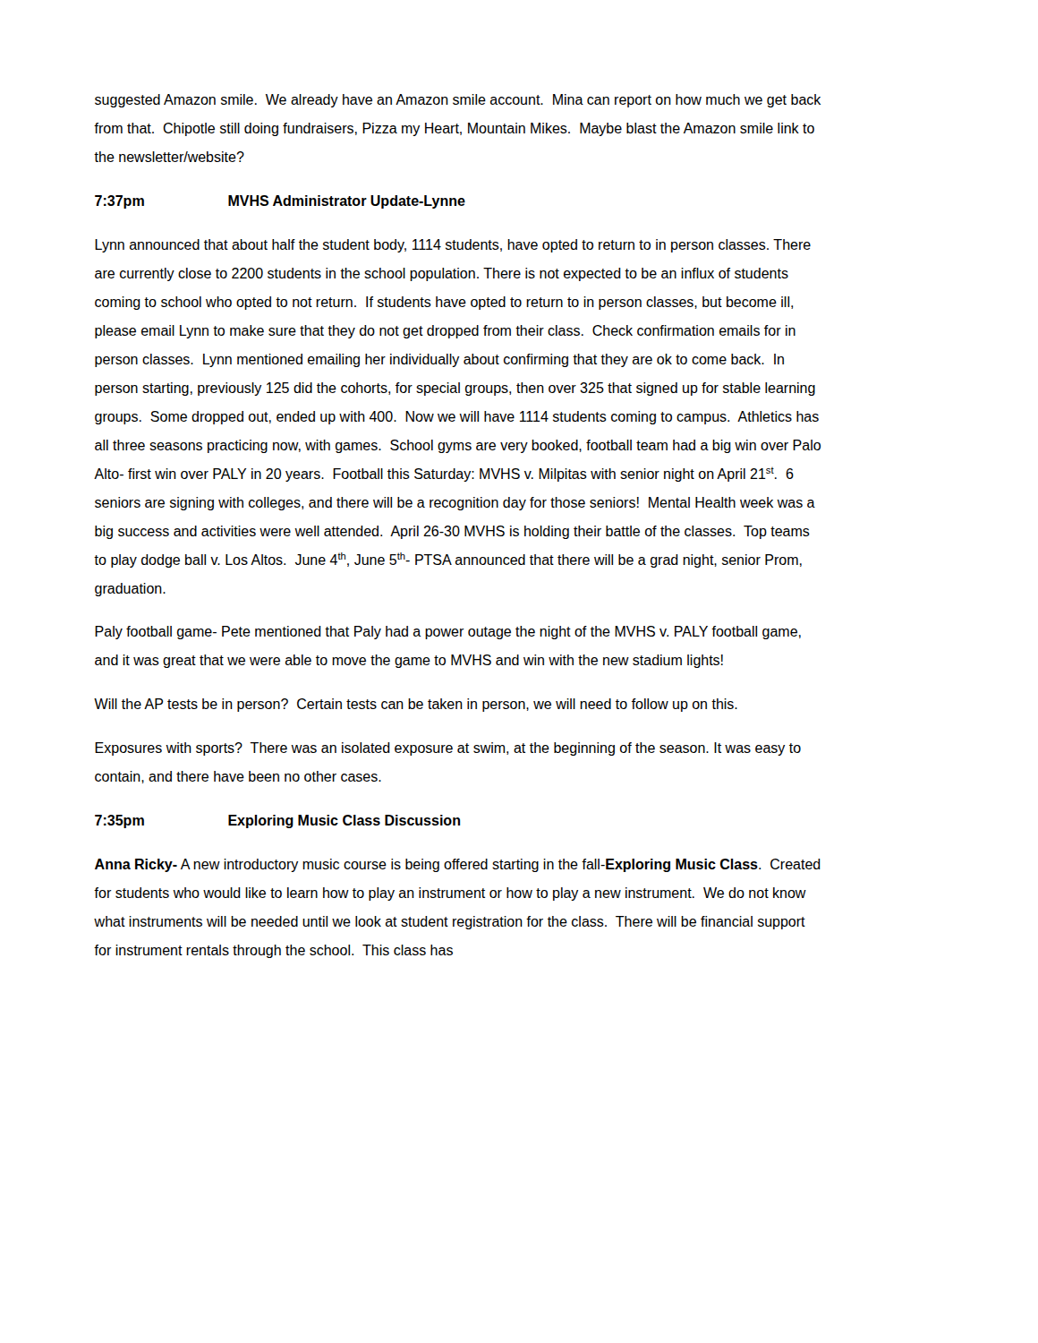suggested Amazon smile. We already have an Amazon smile account. Mina can report on how much we get back from that. Chipotle still doing fundraisers, Pizza my Heart, Mountain Mikes. Maybe blast the Amazon smile link to the newsletter/website?
7:37pm MVHS Administrator Update-Lynne
Lynn announced that about half the student body, 1114 students, have opted to return to in person classes. There are currently close to 2200 students in the school population. There is not expected to be an influx of students coming to school who opted to not return. If students have opted to return to in person classes, but become ill, please email Lynn to make sure that they do not get dropped from their class. Check confirmation emails for in person classes. Lynn mentioned emailing her individually about confirming that they are ok to come back. In person starting, previously 125 did the cohorts, for special groups, then over 325 that signed up for stable learning groups. Some dropped out, ended up with 400. Now we will have 1114 students coming to campus. Athletics has all three seasons practicing now, with games. School gyms are very booked, football team had a big win over Palo Alto- first win over PALY in 20 years. Football this Saturday: MVHS v. Milpitas with senior night on April 21st. 6 seniors are signing with colleges, and there will be a recognition day for those seniors! Mental Health week was a big success and activities were well attended. April 26-30 MVHS is holding their battle of the classes. Top teams to play dodge ball v. Los Altos. June 4th, June 5th- PTSA announced that there will be a grad night, senior Prom, graduation.
Paly football game- Pete mentioned that Paly had a power outage the night of the MVHS v. PALY football game, and it was great that we were able to move the game to MVHS and win with the new stadium lights!
Will the AP tests be in person? Certain tests can be taken in person, we will need to follow up on this.
Exposures with sports? There was an isolated exposure at swim, at the beginning of the season. It was easy to contain, and there have been no other cases.
7:35pm Exploring Music Class Discussion
Anna Ricky- A new introductory music course is being offered starting in the fall-Exploring Music Class. Created for students who would like to learn how to play an instrument or how to play a new instrument. We do not know what instruments will be needed until we look at student registration for the class. There will be financial support for instrument rentals through the school. This class has